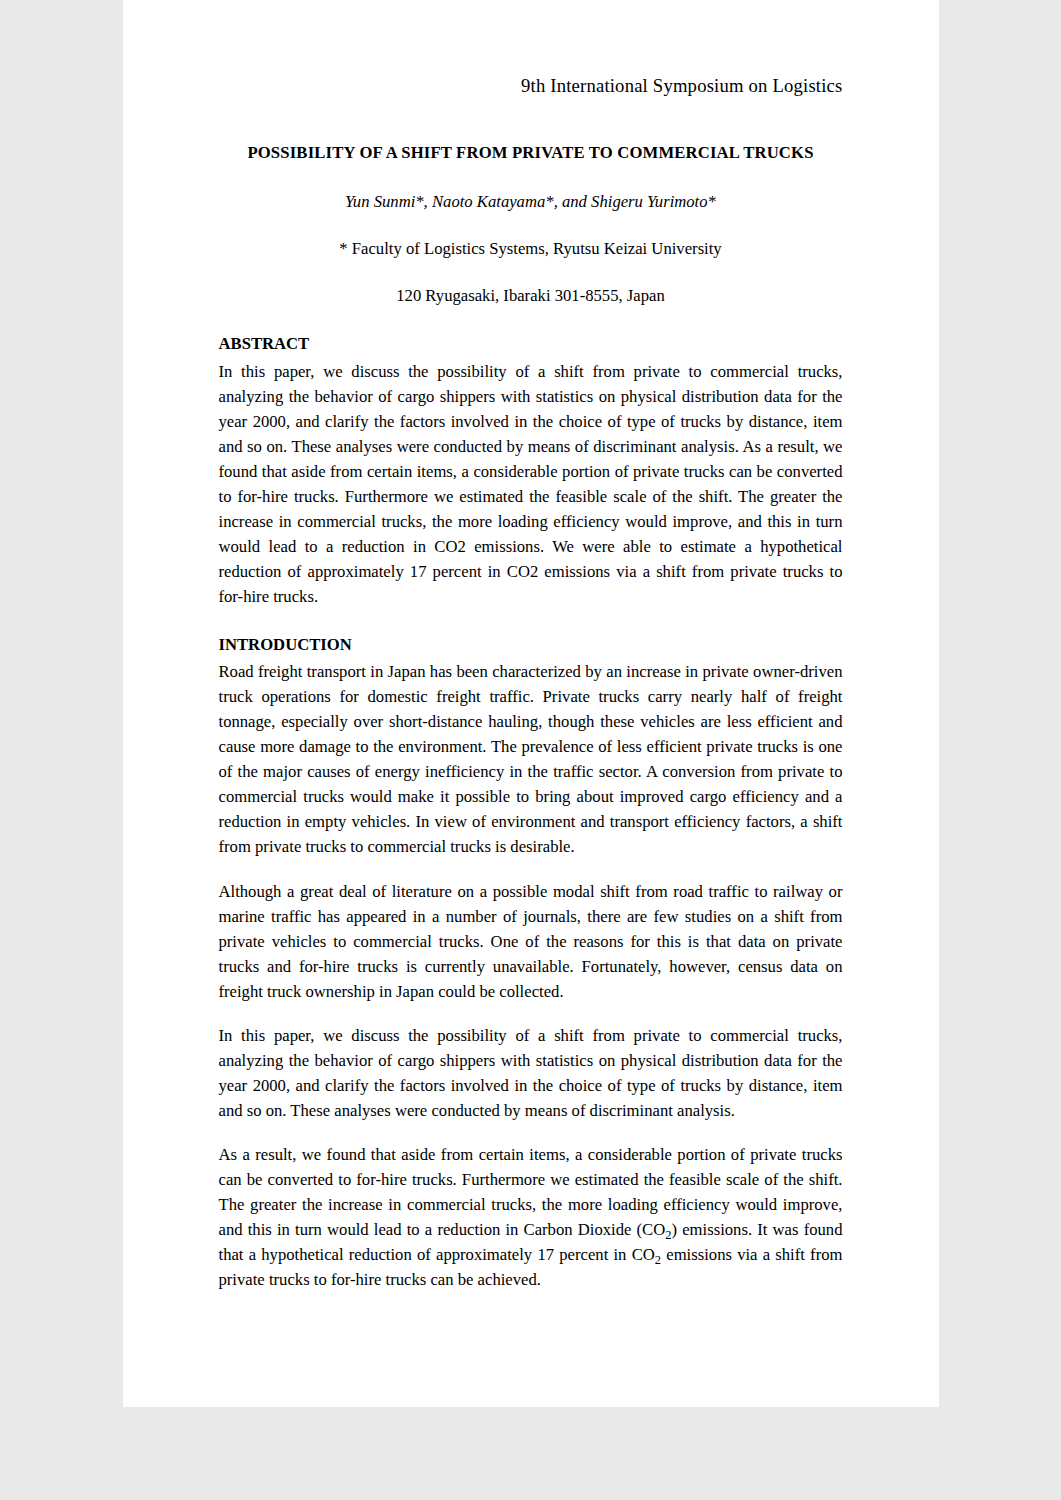9th International Symposium on Logistics
Possibility of a Shift from Private to Commercial Trucks
Yun Sunmi*, Naoto Katayama*, and Shigeru Yurimoto*
* Faculty of Logistics Systems, Ryutsu Keizai University
120 Ryugasaki, Ibaraki 301-8555, Japan
Abstract
In this paper, we discuss the possibility of a shift from private to commercial trucks, analyzing the behavior of cargo shippers with statistics on physical distribution data for the year 2000, and clarify the factors involved in the choice of type of trucks by distance, item and so on. These analyses were conducted by means of discriminant analysis. As a result, we found that aside from certain items, a considerable portion of private trucks can be converted to for-hire trucks. Furthermore we estimated the feasible scale of the shift. The greater the increase in commercial trucks, the more loading efficiency would improve, and this in turn would lead to a reduction in CO2 emissions. We were able to estimate a hypothetical reduction of approximately 17 percent in CO2 emissions via a shift from private trucks to for-hire trucks.
Introduction
Road freight transport in Japan has been characterized by an increase in private owner-driven truck operations for domestic freight traffic. Private trucks carry nearly half of freight tonnage, especially over short-distance hauling, though these vehicles are less efficient and cause more damage to the environment. The prevalence of less efficient private trucks is one of the major causes of energy inefficiency in the traffic sector. A conversion from private to commercial trucks would make it possible to bring about improved cargo efficiency and a reduction in empty vehicles. In view of environment and transport efficiency factors, a shift from private trucks to commercial trucks is desirable.
Although a great deal of literature on a possible modal shift from road traffic to railway or marine traffic has appeared in a number of journals, there are few studies on a shift from private vehicles to commercial trucks. One of the reasons for this is that data on private trucks and for-hire trucks is currently unavailable. Fortunately, however, census data on freight truck ownership in Japan could be collected.
In this paper, we discuss the possibility of a shift from private to commercial trucks, analyzing the behavior of cargo shippers with statistics on physical distribution data for the year 2000, and clarify the factors involved in the choice of type of trucks by distance, item and so on. These analyses were conducted by means of discriminant analysis.
As a result, we found that aside from certain items, a considerable portion of private trucks can be converted to for-hire trucks. Furthermore we estimated the feasible scale of the shift. The greater the increase in commercial trucks, the more loading efficiency would improve, and this in turn would lead to a reduction in Carbon Dioxide (CO2) emissions. It was found that a hypothetical reduction of approximately 17 percent in CO2 emissions via a shift from private trucks to for-hire trucks can be achieved.